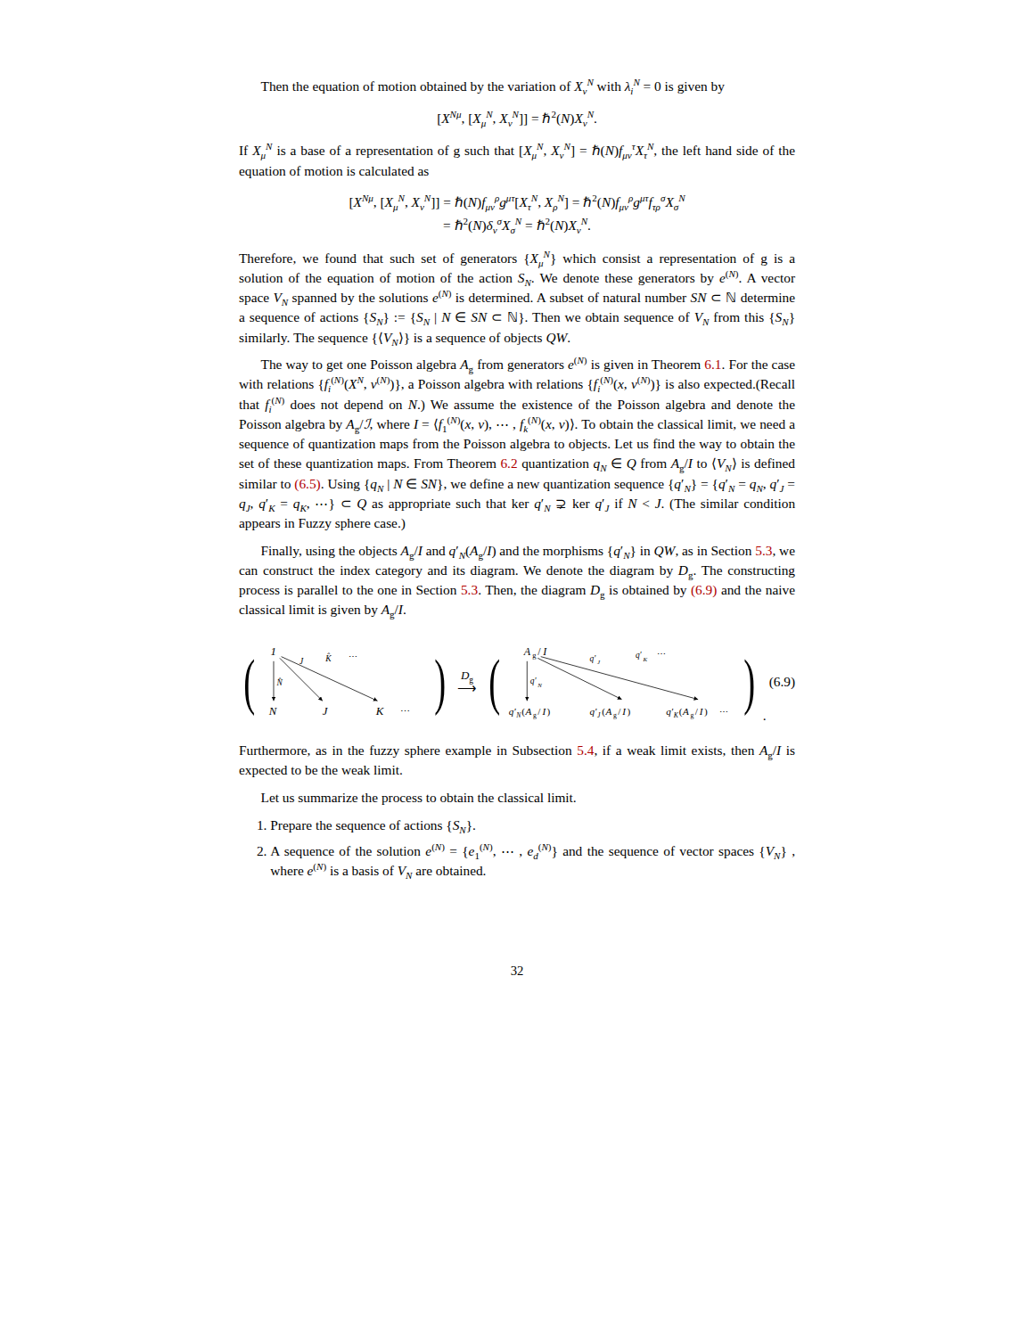Then the equation of motion obtained by the variation of XνN with λiN = 0 is given by
[XNμ, [XμN, XνN]] = ℏ2(N)XνN.
If XμN is a base of a representation of g such that [XμN, XνN] = ℏ(N)fμντXτN, the left hand side of the equation of motion is calculated as
[XNμ, [XμN, XνN]] = ℏ(N)fμνρgμτ[XτN, XρN] = ℏ2(N)fμνρgμτfτρσXσN
= ℏ2(N)δνσXσN = ℏ2(N)XνN.
Therefore, we found that such set of generators {XμN} which consist a representation of g is a solution of the equation of motion of the action SN. We denote these generators by e(N). A vector space VN spanned by the solutions e(N) is determined. A subset of natural number SN ⊂ ℕ determine a sequence of actions {SN} := {SN | N ∈ SN ⊂ ℕ}. Then we obtain sequence of VN from this {SN} similarly. The sequence {⟨VN⟩} is a sequence of objects QW.
The way to get one Poisson algebra Ag from generators e(N) is given in Theorem 6.1. For the case with relations {fi(N)(XN, ν(N))}, a Poisson algebra with relations {fi(N)(x, ν(N))} is also expected.(Recall that fi(N) does not depend on N.) We assume the existence of the Poisson algebra and denote the Poisson algebra by Ag/ℐ, where I = ⟨f1(N)(x, ν), ⋯ , fk(N)(x, ν)⟩. To obtain the classical limit, we need a sequence of quantization maps from the Poisson algebra to objects. Let us find the way to obtain the set of these quantization maps. From Theorem 6.2 quantization qN ∈ Q from Ag/I to ⟨VN⟩ is defined similar to (6.5). Using {qN | N ∈ SN}, we define a new quantization sequence {q′N} = {q′N = qN, q′J = qJ, q′K = qK, ⋯} ⊂ Q as appropriate such that ker q′N ⊋ ker q′J if N < J. (The similar condition appears in Fuzzy sphere case.)
Finally, using the objects Ag/I and q′N(Ag/I) and the morphisms {q′N} in QW, as in Section 5.3, we can construct the index category and its diagram. We denote the diagram by Dg. The constructing process is parallel to the one in Section 5.3. Then, the diagram Dg is obtained by (6.9) and the naive classical limit is given by Ag/I.
( 1 N J K ⋯ N̂ J K̂ ⋯ ) Dg ⟶ ( A g / I q′ N q′ J q′ K ⋯ q′ N ( A g / I ) q′ J ( A g / I ) q′ K ( A g / I ) ⋯ ) . (6.9)
Furthermore, as in the fuzzy sphere example in Subsection 5.4, if a weak limit exists, then Ag/I is expected to be the weak limit.
Let us summarize the process to obtain the classical limit.
Prepare the sequence of actions {SN}.
A sequence of the solution e(N) = {e1(N), ⋯ , ed(N)} and the sequence of vector spaces {VN} , where e(N) is a basis of VN are obtained.
32